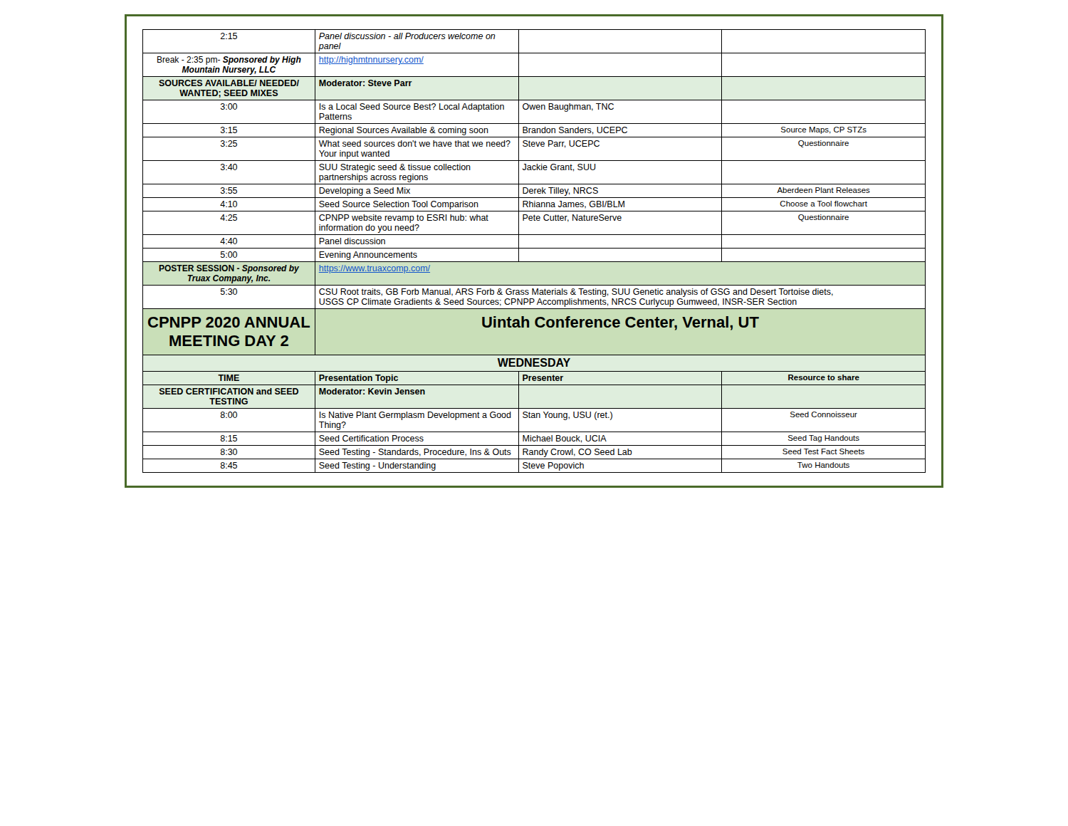| 2:15 | Panel discussion - all Producers welcome on panel | | |
| Break - 2:35 pm- Sponsored by High Mountain Nursery, LLC | http://highmtnnursery.com/ | | |
| SOURCES AVAILABLE/ NEEDED/ WANTED; SEED MIXES | Moderator: Steve Parr | | |
| 3:00 | Is a Local Seed Source Best? Local Adaptation Patterns | Owen Baughman, TNC | |
| 3:15 | Regional Sources Available & coming soon | Brandon Sanders, UCEPC | Source Maps, CP STZs |
| 3:25 | What seed sources don't we have that we need? Your input wanted | Steve Parr, UCEPC | Questionnaire |
| 3:40 | SUU Strategic seed & tissue collection partnerships across regions | Jackie Grant, SUU | |
| 3:55 | Developing a Seed Mix | Derek Tilley, NRCS | Aberdeen Plant Releases |
| 4:10 | Seed Source Selection Tool Comparison | Rhianna James, GBI/BLM | Choose a Tool flowchart |
| 4:25 | CPNPP website revamp to ESRI hub: what information do you need? | Pete Cutter, NatureServe | Questionnaire |
| 4:40 | Panel discussion | | |
| 5:00 | Evening Announcements | | |
| POSTER SESSION - Sponsored by Truax Company, Inc. | https://www.truaxcomp.com/ |
| 5:30 | CSU Root traits, GB Forb Manual, ARS Forb & Grass Materials & Testing, SUU Genetic analysis of GSG and Desert Tortoise diets, USGS CP Climate Gradients & Seed Sources; CPNPP Accomplishments, NRCS Curlycup Gumweed, INSR-SER Section |
| CPNPP 2020 ANNUAL MEETING DAY 2 | Uintah Conference Center, Vernal, UT |
| WEDNESDAY |
| TIME | Presentation Topic | Presenter | Resource to share |
| SEED CERTIFICATION and SEED TESTING | Moderator: Kevin Jensen | | |
| 8:00 | Is Native Plant Germplasm Development a Good Thing? | Stan Young, USU (ret.) | Seed Connoisseur |
| 8:15 | Seed Certification Process | Michael Bouck, UCIA | Seed Tag Handouts |
| 8:30 | Seed Testing - Standards, Procedure, Ins & Outs | Randy Crowl, CO Seed Lab | Seed Test Fact Sheets |
| 8:45 | Seed Testing - Understanding | Steve Popovich | Two Handouts |